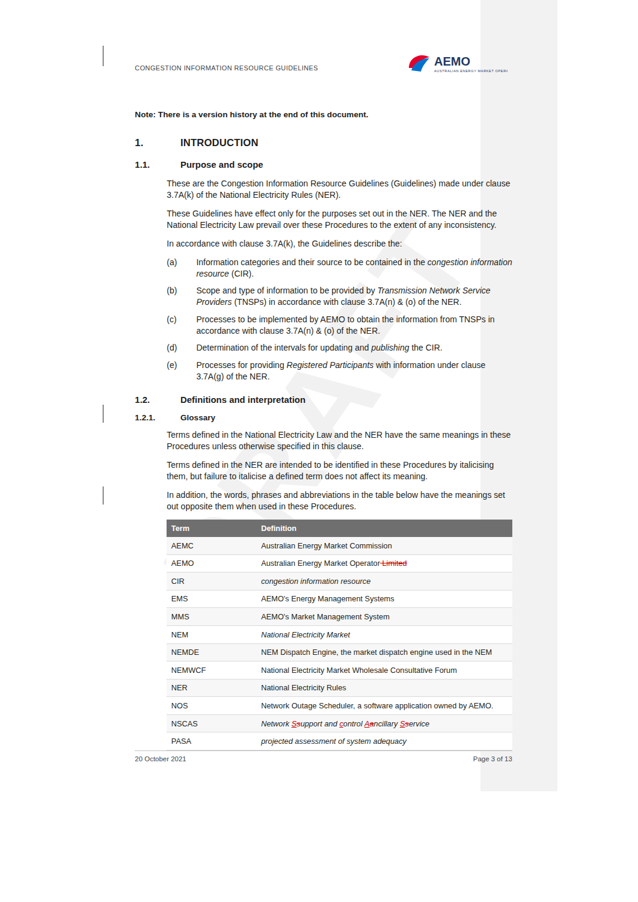DRAFT
Congestion Information Resource Guidelines
AEMO AUSTRALIAN ENERGY MARKET OPERATOR
Note: There is a version history at the end of this document.
1.
INTRODUCTION
1.1.
Purpose and scope
These are the Congestion Information Resource Guidelines (Guidelines) made under clause 3.7A(k) of the National Electricity Rules (NER).
These Guidelines have effect only for the purposes set out in the NER. The NER and the National Electricity Law prevail over these Procedures to the extent of any inconsistency.
In accordance with clause 3.7A(k), the Guidelines describe the:
(a) Information categories and their source to be contained in the congestion information resource (CIR).
(b) Scope and type of information to be provided by Transmission Network Service Providers (TNSPs) in accordance with clause 3.7A(n) & (o) of the NER.
(c) Processes to be implemented by AEMO to obtain the information from TNSPs in accordance with clause 3.7A(n) & (o) of the NER.
(d) Determination of the intervals for updating and publishing the CIR.
(e) Processes for providing Registered Participants with information under clause 3.7A(g) of the NER.
1.2.
Definitions and interpretation
1.2.1.
Glossary
Terms defined in the National Electricity Law and the NER have the same meanings in these Procedures unless otherwise specified in this clause.
Terms defined in the NER are intended to be identified in these Procedures by italicising them, but failure to italicise a defined term does not affect its meaning.
In addition, the words, phrases and abbreviations in the table below have the meanings set out opposite them when used in these Procedures.
| Term | Definition |
| --- | --- |
| AEMC | Australian Energy Market Commission |
| AEMO | Australian Energy Market Operator Limited |
| CIR | congestion information resource |
| EMS | AEMO's Energy Management Systems |
| MMS | AEMO's Market Management System |
| NEM | National Electricity Market |
| NEMDE | NEM Dispatch Engine, the market dispatch engine used in the NEM |
| NEMWCF | National Electricity Market Wholesale Consultative Forum |
| NER | National Electricity Rules |
| NOS | Network Outage Scheduler, a software application owned by AEMO. |
| NSCAS | Network S s upport and c ontrol A a ncillary S s ervice |
| PASA | projected assessment of system adequacy |
20 October 2021 Page 3 of 13